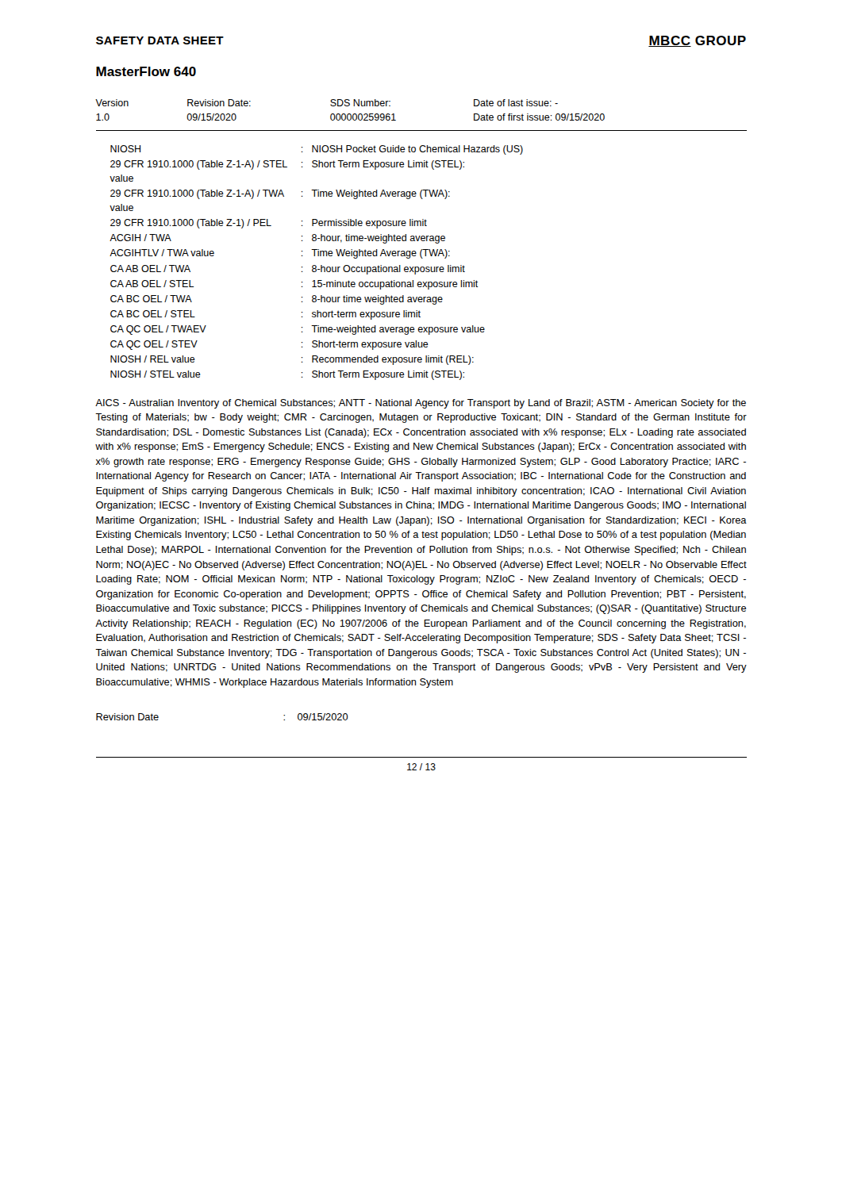SAFETY DATA SHEET
MBCC GROUP
MasterFlow 640
| Version 1.0 | Revision Date: 09/15/2020 | SDS Number: 000000259961 | Date of last issue: - Date of first issue: 09/15/2020 |
| NIOSH | : | NIOSH Pocket Guide to Chemical Hazards (US) |
| 29 CFR 1910.1000 (Table Z-1-A) / STEL value | : | Short Term Exposure Limit (STEL): |
| 29 CFR 1910.1000 (Table Z-1-A) / TWA value | : | Time Weighted Average (TWA): |
| 29 CFR 1910.1000 (Table Z-1) / PEL | : | Permissible exposure limit |
| ACGIH / TWA | : | 8-hour, time-weighted average |
| ACGIHTLV / TWA value | : | Time Weighted Average (TWA): |
| CA AB OEL / TWA | : | 8-hour Occupational exposure limit |
| CA AB OEL / STEL | : | 15-minute occupational exposure limit |
| CA BC OEL / TWA | : | 8-hour time weighted average |
| CA BC OEL / STEL | : | short-term exposure limit |
| CA QC OEL / TWAEV | : | Time-weighted average exposure value |
| CA QC OEL / STEV | : | Short-term exposure value |
| NIOSH / REL value | : | Recommended exposure limit (REL): |
| NIOSH / STEL value | : | Short Term Exposure Limit (STEL): |
AICS - Australian Inventory of Chemical Substances; ANTT - National Agency for Transport by Land of Brazil; ASTM - American Society for the Testing of Materials; bw - Body weight; CMR - Carcinogen, Mutagen or Reproductive Toxicant; DIN - Standard of the German Institute for Standardisation; DSL - Domestic Substances List (Canada); ECx - Concentration associated with x% response; ELx - Loading rate associated with x% response; EmS - Emergency Schedule; ENCS - Existing and New Chemical Substances (Japan); ErCx - Concentration associated with x% growth rate response; ERG - Emergency Response Guide; GHS - Globally Harmonized System; GLP - Good Laboratory Practice; IARC - International Agency for Research on Cancer; IATA - International Air Transport Association; IBC - International Code for the Construction and Equipment of Ships carrying Dangerous Chemicals in Bulk; IC50 - Half maximal inhibitory concentration; ICAO - International Civil Aviation Organization; IECSC - Inventory of Existing Chemical Substances in China; IMDG - International Maritime Dangerous Goods; IMO - International Maritime Organization; ISHL - Industrial Safety and Health Law (Japan); ISO - International Organisation for Standardization; KECI - Korea Existing Chemicals Inventory; LC50 - Lethal Concentration to 50 % of a test population; LD50 - Lethal Dose to 50% of a test population (Median Lethal Dose); MARPOL - International Convention for the Prevention of Pollution from Ships; n.o.s. - Not Otherwise Specified; Nch - Chilean Norm; NO(A)EC - No Observed (Adverse) Effect Concentration; NO(A)EL - No Observed (Adverse) Effect Level; NOELR - No Observable Effect Loading Rate; NOM - Official Mexican Norm; NTP - National Toxicology Program; NZIoC - New Zealand Inventory of Chemicals; OECD - Organization for Economic Co-operation and Development; OPPTS - Office of Chemical Safety and Pollution Prevention; PBT - Persistent, Bioaccumulative and Toxic substance; PICCS - Philippines Inventory of Chemicals and Chemical Substances; (Q)SAR - (Quantitative) Structure Activity Relationship; REACH - Regulation (EC) No 1907/2006 of the European Parliament and of the Council concerning the Registration, Evaluation, Authorisation and Restriction of Chemicals; SADT - Self-Accelerating Decomposition Temperature; SDS - Safety Data Sheet; TCSI - Taiwan Chemical Substance Inventory; TDG - Transportation of Dangerous Goods; TSCA - Toxic Substances Control Act (United States); UN - United Nations; UNRTDG - United Nations Recommendations on the Transport of Dangerous Goods; vPvB - Very Persistent and Very Bioaccumulative; WHMIS - Workplace Hazardous Materials Information System
| Revision Date | : | 09/15/2020 |
12 / 13